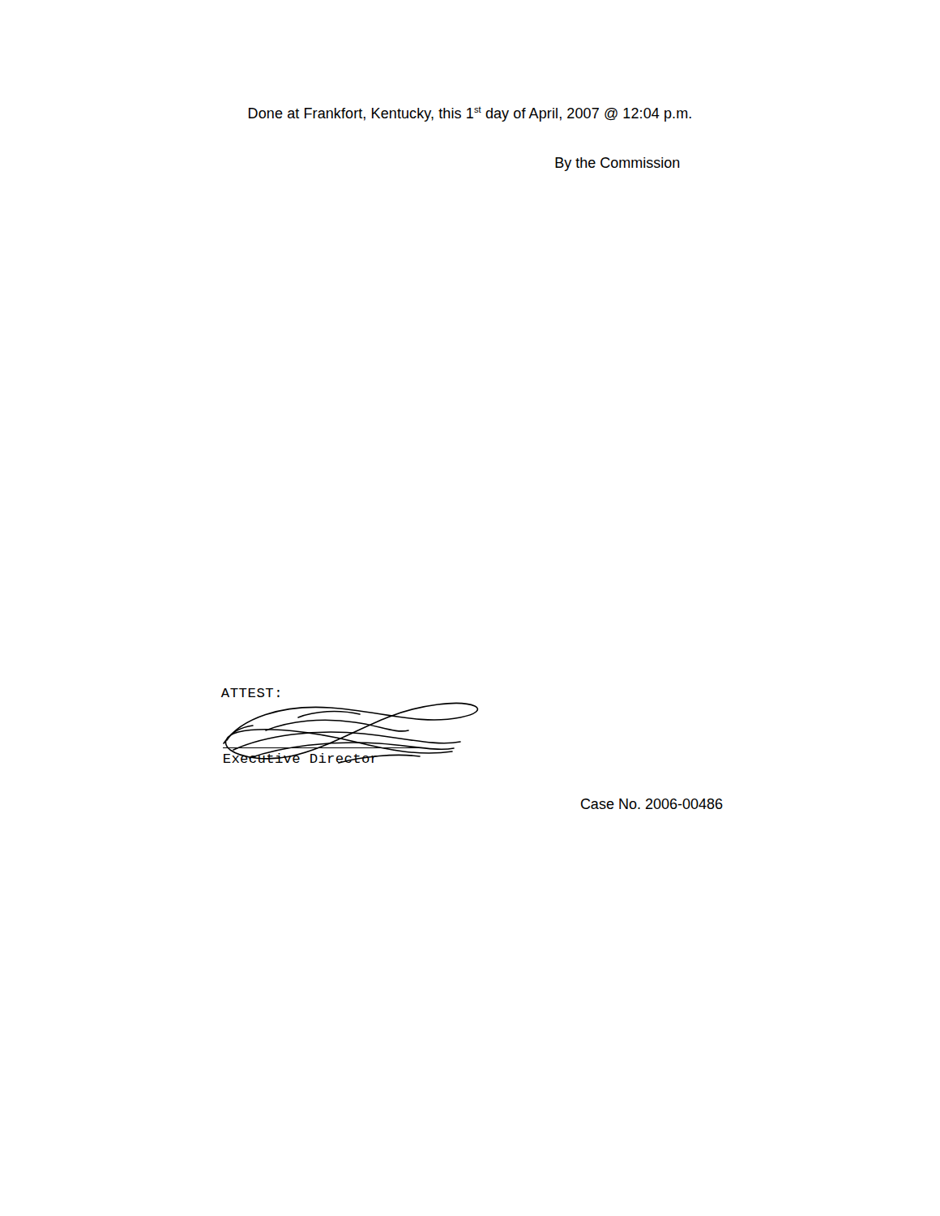Done at Frankfort, Kentucky, this 1st day of April, 2007 @ 12:04 p.m.
By the Commission
ATTEST:
Executive Director
Case No. 2006-00486